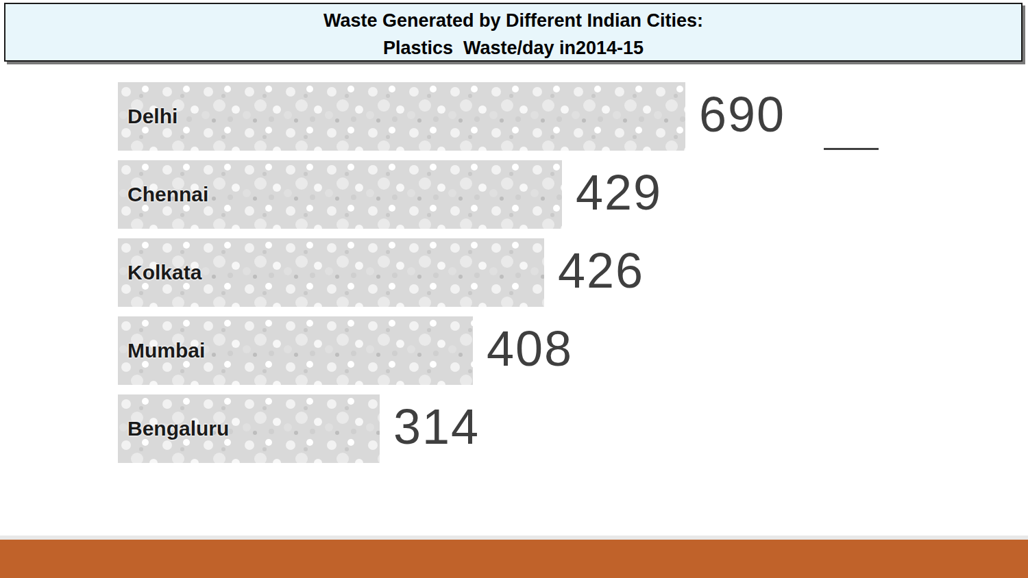Waste Generated by Different Indian Cities:
Plastics Waste/day in2014-15
Delhi
690
Chennai
429
Kolkata
426
Mumbai
408
Bengaluru
314